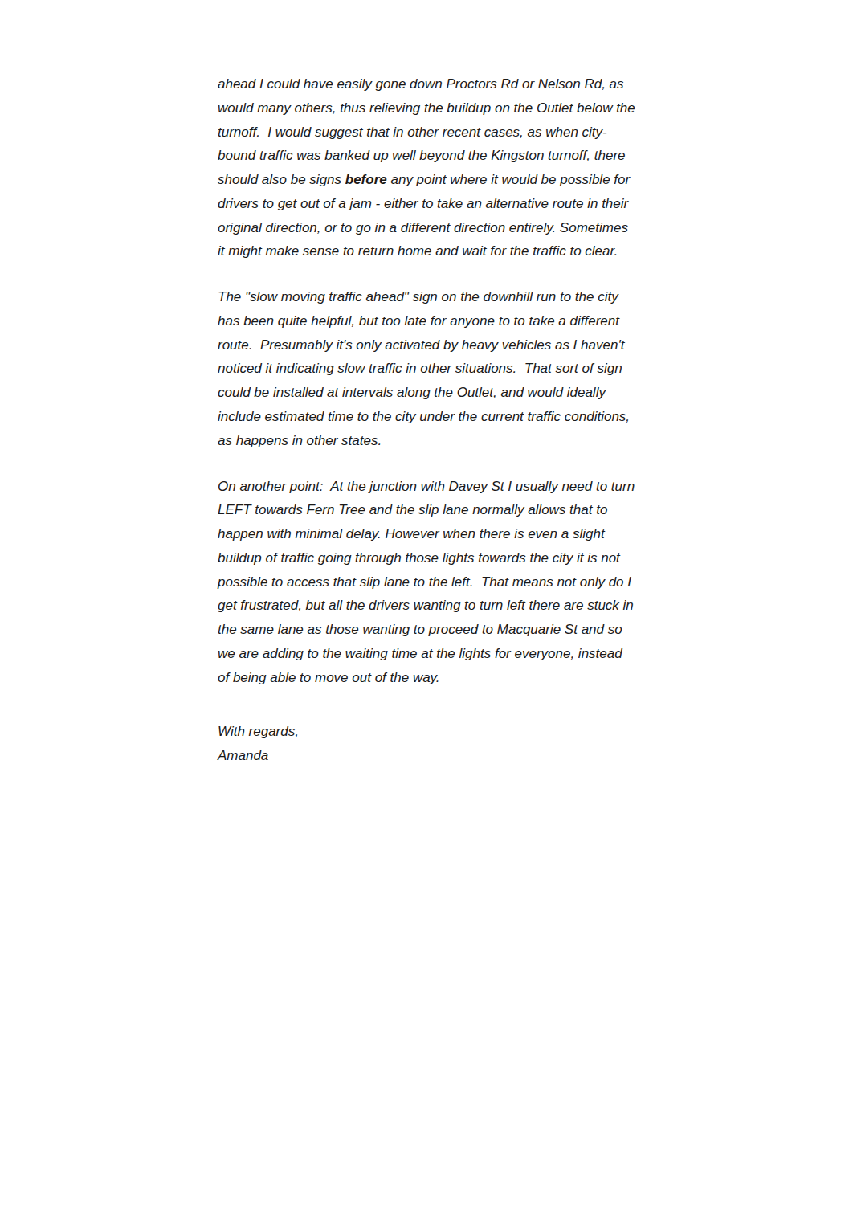ahead I could have easily gone down Proctors Rd or Nelson Rd, as would many others, thus relieving the buildup on the Outlet below the turnoff. I would suggest that in other recent cases, as when city-bound traffic was banked up well beyond the Kingston turnoff, there should also be signs before any point where it would be possible for drivers to get out of a jam - either to take an alternative route in their original direction, or to go in a different direction entirely. Sometimes it might make sense to return home and wait for the traffic to clear.
The "slow moving traffic ahead" sign on the downhill run to the city has been quite helpful, but too late for anyone to to take a different route. Presumably it's only activated by heavy vehicles as I haven't noticed it indicating slow traffic in other situations. That sort of sign could be installed at intervals along the Outlet, and would ideally include estimated time to the city under the current traffic conditions, as happens in other states.
On another point: At the junction with Davey St I usually need to turn LEFT towards Fern Tree and the slip lane normally allows that to happen with minimal delay. However when there is even a slight buildup of traffic going through those lights towards the city it is not possible to access that slip lane to the left. That means not only do I get frustrated, but all the drivers wanting to turn left there are stuck in the same lane as those wanting to proceed to Macquarie St and so we are adding to the waiting time at the lights for everyone, instead of being able to move out of the way.
With regards,
Amanda